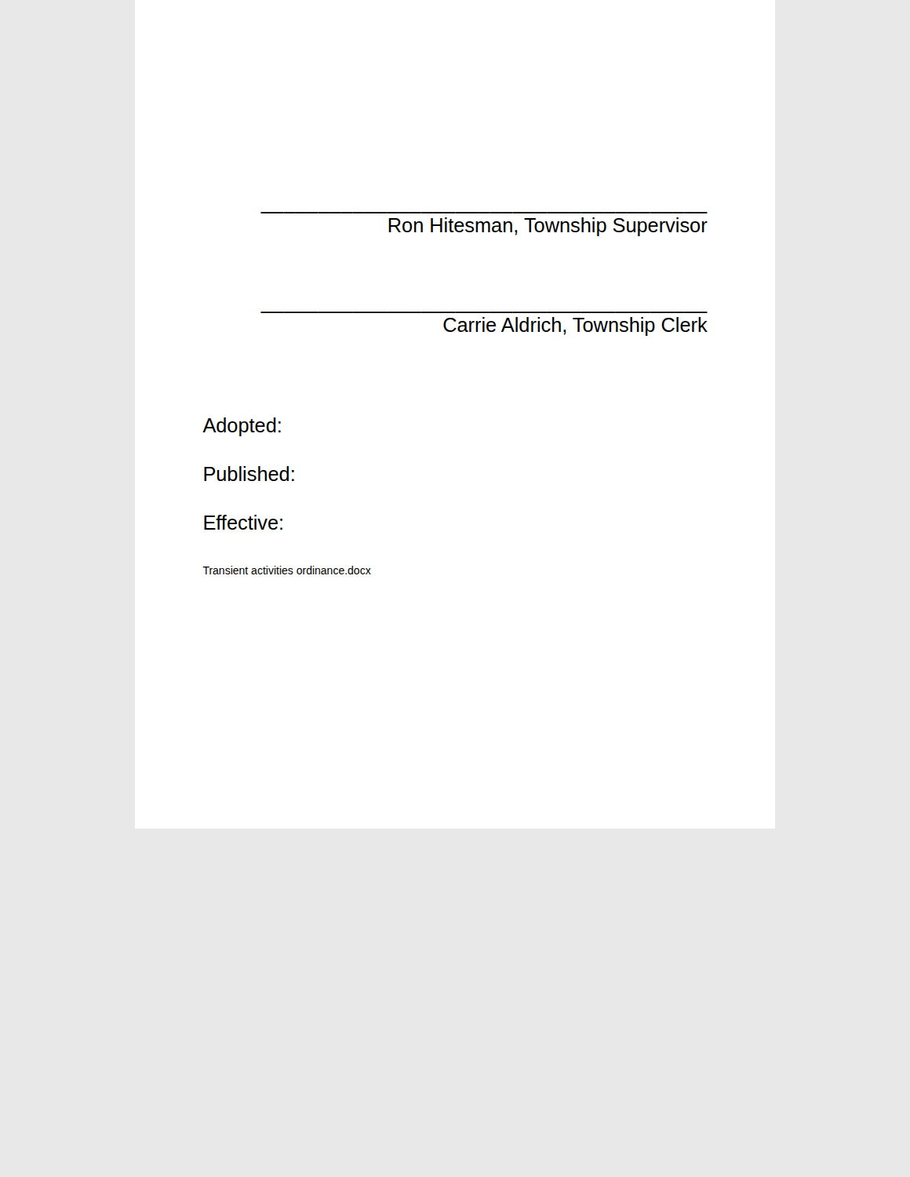_______________________________________
Ron Hitesman, Township Supervisor
_______________________________________
Carrie Aldrich, Township Clerk
Adopted:
Published:
Effective:
Transient activities ordinance.docx